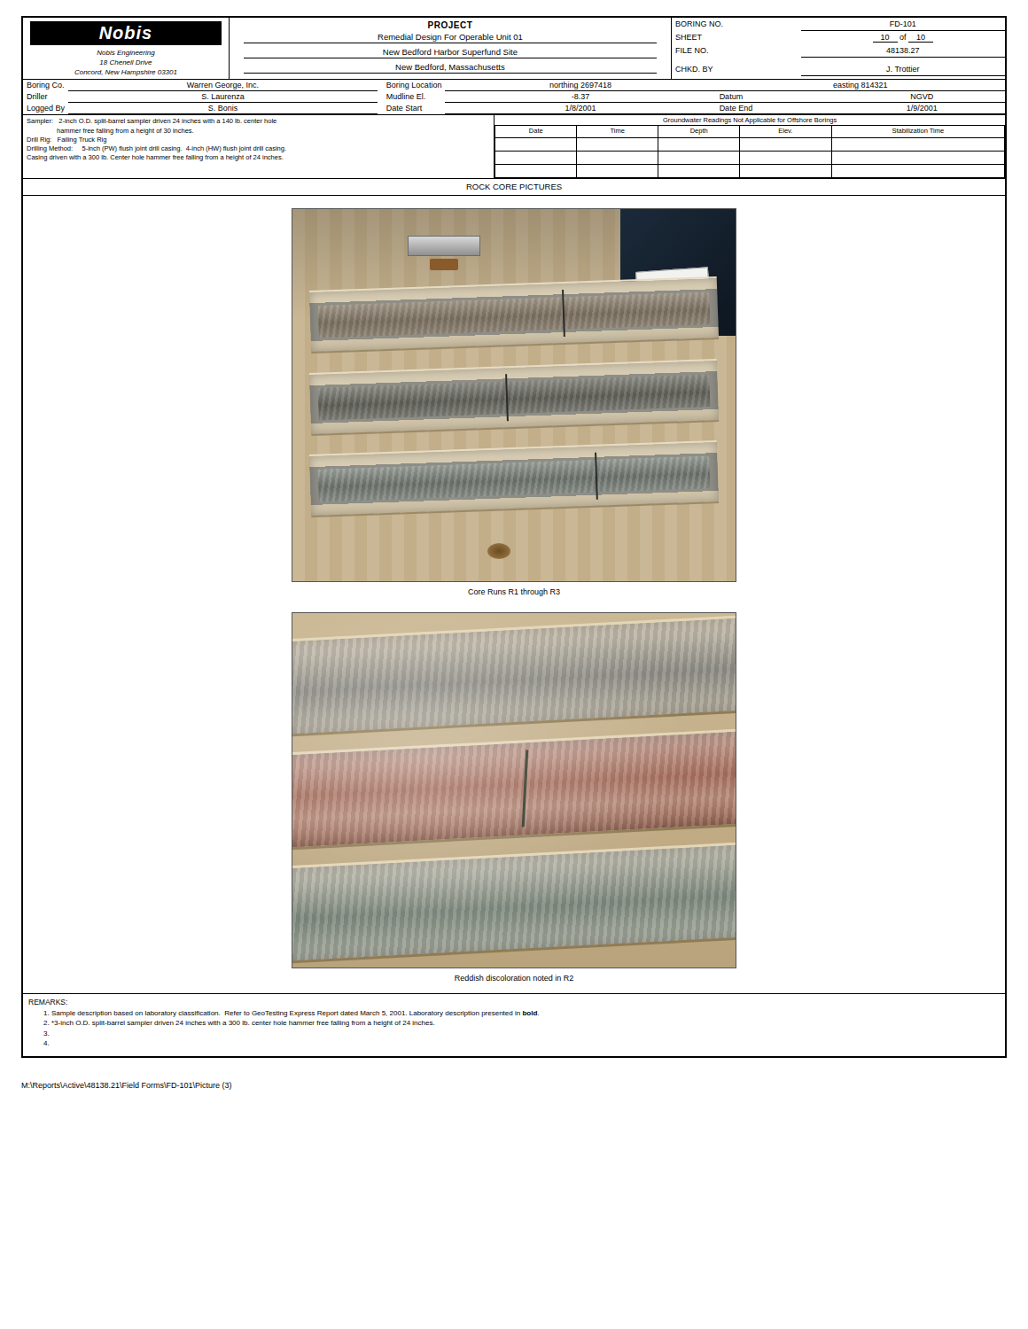| Nobis Nobis Engineering 18 Chenell Drive Concord, New Hampshire 03301 | PROJECT Remedial Design For Operable Unit 01 New Bedford Harbor Superfund Site New Bedford, Massachusetts | / BORING NO. / FD-101 / / SHEET / 10 of 10 / / FILE NO. / 48138.27 / / CHKD. BY / J. Trottier / |
| Boring Co. | Warren George, Inc. | Boring Location | northing 2697418 | easting 814321 |
| Driller | S. Laurenza | Mudline El. | -8.37 | Datum NGVD |
| Logged By | S. Bonis | Date Start | 1/8/2001 | Date End 1/9/2001 |
| Sampler: 2-inch O.D. split-barrel sampler driven 24 inches with a 140 lb. center hole hammer free falling from a height of 30 inches. Drill Rig: Failing Truck Rig Drilling Method: 5-inch (PW) flush joint drill casing. 4-inch (HW) flush joint drill casing. Casing driven with a 300 lb. Center hole hammer free falling from a height of 24 inches. | / Groundwater Readings Not Applicable for Offshore Borings / / Date / Time / Depth / Elev. / Stabilization Time / |
ROCK CORE PICTURES
Core Runs R1 through R3
Reddish discoloration noted in R2
REMARKS:
Sample description based on laboratory classification. Refer to GeoTesting Express Report dated March 5, 2001. Laboratory description presented in bold.
*3-inch O.D. split-barrel sampler driven 24 inches with a 300 lb. center hole hammer free falling from a height of 24 inches.
M:\Reports\Active\48138.21\Field Forms\FD-101\Picture (3)